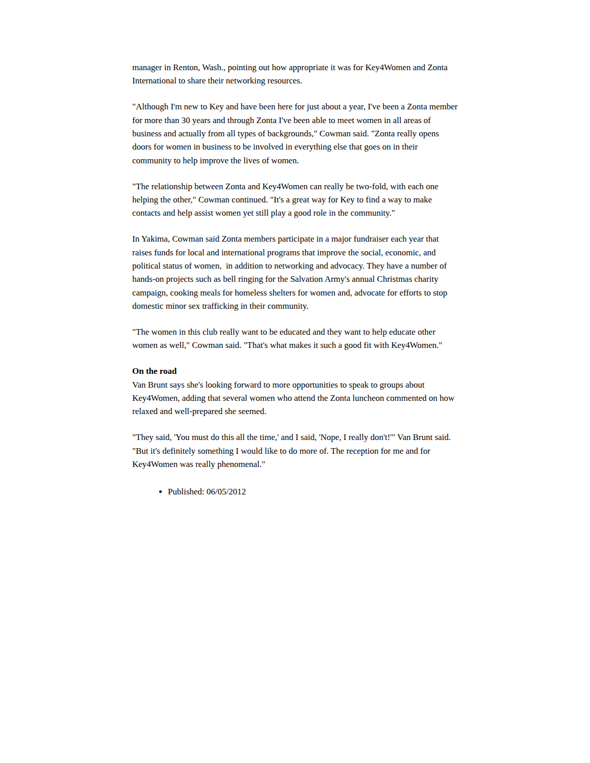manager in Renton, Wash., pointing out how appropriate it was for Key4Women and Zonta International to share their networking resources.
"Although I'm new to Key and have been here for just about a year, I've been a Zonta member for more than 30 years and through Zonta I've been able to meet women in all areas of business and actually from all types of backgrounds," Cowman said. "Zonta really opens doors for women in business to be involved in everything else that goes on in their community to help improve the lives of women.
"The relationship between Zonta and Key4Women can really be two-fold, with each one helping the other," Cowman continued. "It's a great way for Key to find a way to make contacts and help assist women yet still play a good role in the community."
In Yakima, Cowman said Zonta members participate in a major fundraiser each year that raises funds for local and international programs that improve the social, economic, and political status of women, in addition to networking and advocacy. They have a number of hands-on projects such as bell ringing for the Salvation Army's annual Christmas charity campaign, cooking meals for homeless shelters for women and, advocate for efforts to stop domestic minor sex trafficking in their community.
"The women in this club really want to be educated and they want to help educate other women as well," Cowman said. "That's what makes it such a good fit with Key4Women."
On the road
Van Brunt says she's looking forward to more opportunities to speak to groups about Key4Women, adding that several women who attend the Zonta luncheon commented on how relaxed and well-prepared she seemed.
"They said, 'You must do this all the time,' and I said, 'Nope, I really don't!'" Van Brunt said. "But it's definitely something I would like to do more of. The reception for me and for Key4Women was really phenomenal."
Published: 06/05/2012